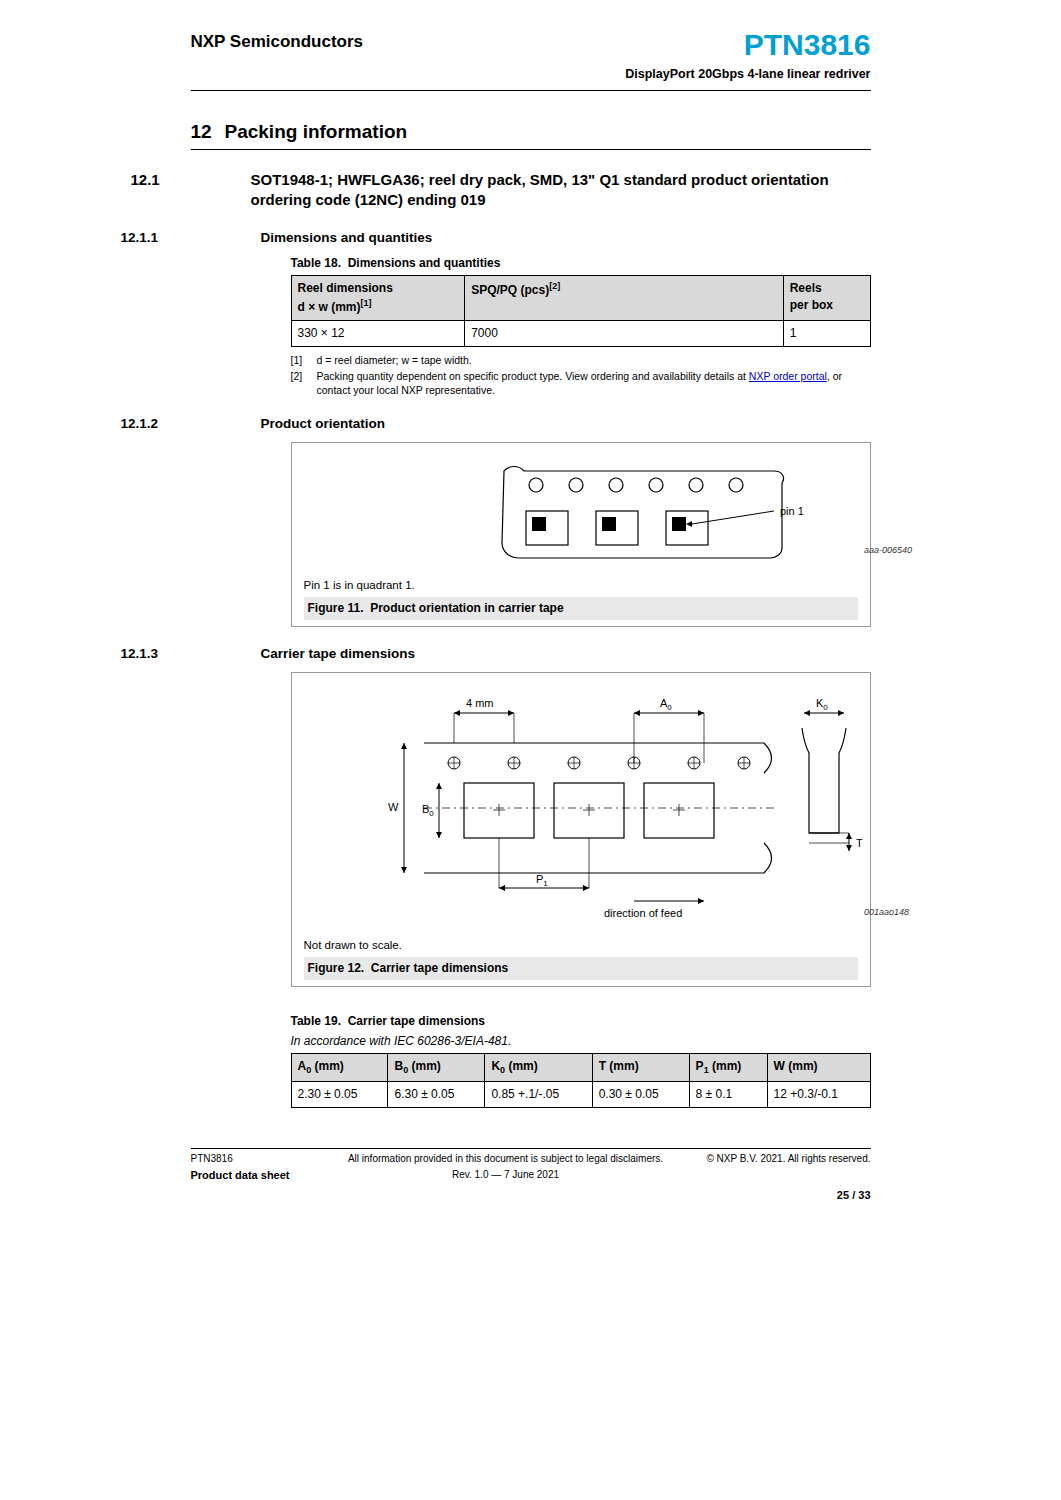NXP Semiconductors
PTN3816
DisplayPort 20Gbps 4-lane linear redriver
12 Packing information
12.1 SOT1948-1; HWFLGA36; reel dry pack, SMD, 13" Q1 standard product orientation ordering code (12NC) ending 019
12.1.1 Dimensions and quantities
Table 18. Dimensions and quantities
| Reel dimensions d × w (mm) [1] | SPQ/PQ (pcs) [2] | Reels per box |
| --- | --- | --- |
| 330 × 12 | 7000 | 1 |
[1] d = reel diameter; w = tape width.
[2] Packing quantity dependent on specific product type. View ordering and availability details at NXP order portal, or contact your local NXP representative.
12.1.2 Product orientation
pin 1 aaa-006540
Pin 1 is in quadrant 1.
Figure 11. Product orientation in carrier tape
12.1.3 Carrier tape dimensions
4 mm A0 K0 W B0 P1 direction of feed T 001aao148
Not drawn to scale.
Figure 12. Carrier tape dimensions
Table 19. Carrier tape dimensions
In accordance with IEC 60286-3/EIA-481.
| A 0 (mm) | B 0 (mm) | K 0 (mm) | T (mm) | P 1 (mm) | W (mm) |
| --- | --- | --- | --- | --- | --- |
| 2.30 ± 0.05 | 6.30 ± 0.05 | 0.85 +.1/-.05 | 0.30 ± 0.05 | 8 ± 0.1 | 12 +0.3/-0.1 |
PTN3816
All information provided in this document is subject to legal disclaimers.
© NXP B.V. 2021. All rights reserved.
Product data sheet
Rev. 1.0 — 7 June 2021
25 / 33